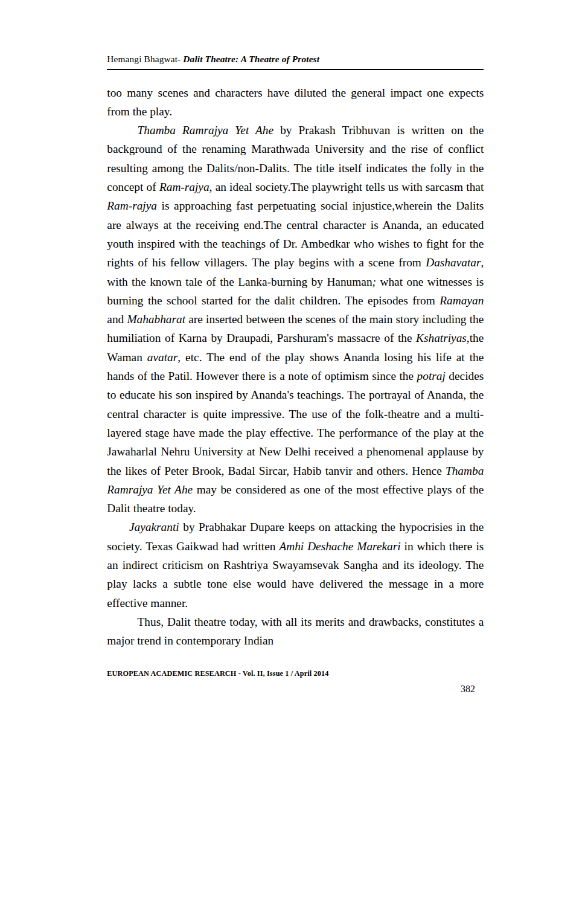Hemangi Bhagwat- Dalit Theatre: A Theatre of Protest
too many scenes and characters have diluted the general impact one expects from the play.
Thamba Ramrajya Yet Ahe by Prakash Tribhuvan is written on the background of the renaming Marathwada University and the rise of conflict resulting among the Dalits/non-Dalits. The title itself indicates the folly in the concept of Ram-rajya, an ideal society.The playwright tells us with sarcasm that Ram-rajya is approaching fast perpetuating social injustice,wherein the Dalits are always at the receiving end.The central character is Ananda, an educated youth inspired with the teachings of Dr. Ambedkar who wishes to fight for the rights of his fellow villagers. The play begins with a scene from Dashavatar, with the known tale of the Lanka-burning by Hanuman; what one witnesses is burning the school started for the dalit children. The episodes from Ramayan and Mahabharat are inserted between the scenes of the main story including the humiliation of Karna by Draupadi, Parshuram's massacre of the Kshatriyas, the Waman avatar, etc. The end of the play shows Ananda losing his life at the hands of the Patil. However there is a note of optimism since the potraj decides to educate his son inspired by Ananda's teachings. The portrayal of Ananda, the central character is quite impressive. The use of the folk-theatre and a multi-layered stage have made the play effective. The performance of the play at the Jawaharlal Nehru University at New Delhi received a phenomenal applause by the likes of Peter Brook, Badal Sircar, Habib tanvir and others. Hence Thamba Ramrajya Yet Ahe may be considered as one of the most effective plays of the Dalit theatre today.
Jayakranti by Prabhakar Dupare keeps on attacking the hypocrisies in the society. Texas Gaikwad had written Amhi Deshache Marekari in which there is an indirect criticism on Rashtriya Swayamsevak Sangha and its ideology. The play lacks a subtle tone else would have delivered the message in a more effective manner.
Thus, Dalit theatre today, with all its merits and drawbacks, constitutes a major trend in contemporary Indian
EUROPEAN ACADEMIC RESEARCH - Vol. II, Issue 1 / April 2014
382